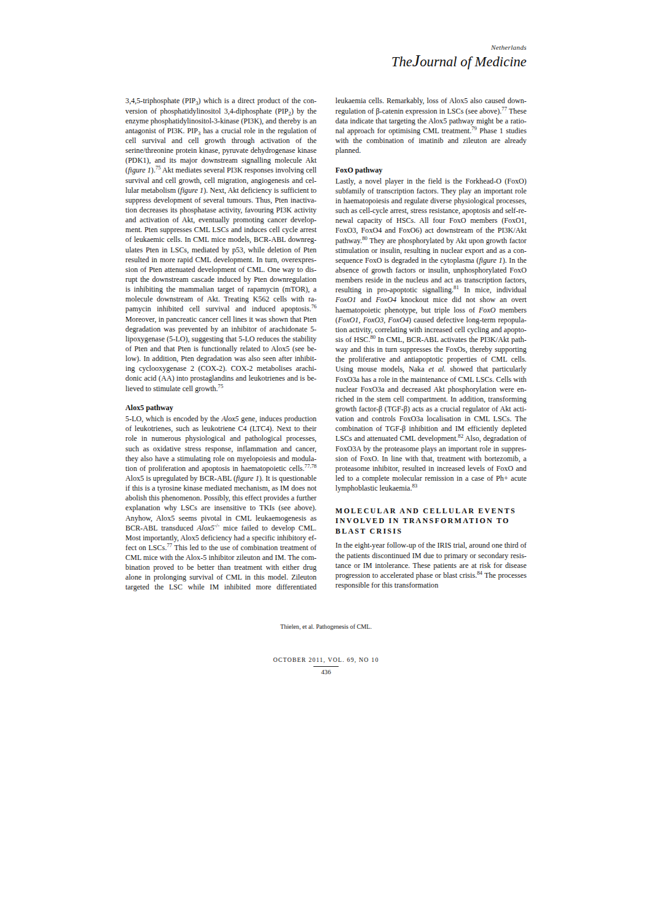Netherlands
TheJournal of Medicine
3,4,5-triphosphate (PIP3) which is a direct product of the conversion of phosphatidylinositol 3,4-diphosphate (PIP2) by the enzyme phosphatidylinositol-3-kinase (PI3K), and thereby is an antagonist of PI3K. PIP3 has a crucial role in the regulation of cell survival and cell growth through activation of the serine/threonine protein kinase, pyruvate dehydrogenase kinase (PDK1), and its major downstream signalling molecule Akt (figure 1).75 Akt mediates several PI3K responses involving cell survival and cell growth, cell migration, angiogenesis and cellular metabolism (figure 1). Next, Akt deficiency is sufficient to suppress development of several tumours. Thus, Pten inactivation decreases its phosphatase activity, favouring PI3K activity and activation of Akt, eventually promoting cancer development. Pten suppresses CML LSCs and induces cell cycle arrest of leukaemic cells. In CML mice models, BCR-ABL downregulates Pten in LSCs, mediated by p53, while deletion of Pten resulted in more rapid CML development. In turn, overexpression of Pten attenuated development of CML. One way to disrupt the downstream cascade induced by Pten downregulation is inhibiting the mammalian target of rapamycin (mTOR), a molecule downstream of Akt. Treating K562 cells with rapamycin inhibited cell survival and induced apoptosis.76 Moreover, in pancreatic cancer cell lines it was shown that Pten degradation was prevented by an inhibitor of arachidonate 5-lipoxygenase (5-LO), suggesting that 5-LO reduces the stability of Pten and that Pten is functionally related to Alox5 (see below). In addition, Pten degradation was also seen after inhibiting cyclooxygenase 2 (COX-2). COX-2 metabolises arachidonic acid (AA) into prostaglandins and leukotrienes and is believed to stimulate cell growth.75
Alox5 pathway
5-LO, which is encoded by the Alox5 gene, induces production of leukotrienes, such as leukotriene C4 (LTC4). Next to their role in numerous physiological and pathological processes, such as oxidative stress response, inflammation and cancer, they also have a stimulating role on myelopoiesis and modulation of proliferation and apoptosis in haematopoietic cells.77,78 Alox5 is upregulated by BCR-ABL (figure 1). It is questionable if this is a tyrosine kinase mediated mechanism, as IM does not abolish this phenomenon. Possibly, this effect provides a further explanation why LSCs are insensitive to TKIs (see above). Anyhow, Alox5 seems pivotal in CML leukaemogenesis as BCR-ABL transduced Alox5-/- mice failed to develop CML. Most importantly, Alox5 deficiency had a specific inhibitory effect on LSCs.77 This led to the use of combination treatment of CML mice with the Alox-5 inhibitor zileuton and IM. The combination proved to be better than treatment with either drug alone in prolonging survival of CML in this model. Zileuton targeted the LSC while IM inhibited more differentiated leukaemia cells. Remarkably, loss of Alox5 also caused downregulation of β-catenin expression in LSCs (see above).77 These data indicate that targeting the Alox5 pathway might be a rational approach for optimising CML treatment.79 Phase 1 studies with the combination of imatinib and zileuton are already planned.
FoxO pathway
Lastly, a novel player in the field is the Forkhead-O (FoxO) subfamily of transcription factors. They play an important role in haematopoiesis and regulate diverse physiological processes, such as cell-cycle arrest, stress resistance, apoptosis and self-renewal capacity of HSCs. All four FoxO members (FoxO1, FoxO3, FoxO4 and FoxO6) act downstream of the PI3K/Akt pathway.80 They are phosphorylated by Akt upon growth factor stimulation or insulin, resulting in nuclear export and as a consequence FoxO is degraded in the cytoplasma (figure 1). In the absence of growth factors or insulin, unphosphorylated FoxO members reside in the nucleus and act as transcription factors, resulting in pro-apoptotic signalling.81 In mice, individual FoxO1 and FoxO4 knockout mice did not show an overt haematopoietic phenotype, but triple loss of FoxO members (FoxO1, FoxO3, FoxO4) caused defective long-term repopulation activity, correlating with increased cell cycling and apoptosis of HSC.80 In CML, BCR-ABL activates the PI3K/Akt pathway and this in turn suppresses the FoxOs, thereby supporting the proliferative and antiapoptotic properties of CML cells. Using mouse models, Naka et al. showed that particularly FoxO3a has a role in the maintenance of CML LSCs. Cells with nuclear FoxO3a and decreased Akt phosphorylation were enriched in the stem cell compartment. In addition, transforming growth factor-β (TGF-β) acts as a crucial regulator of Akt activation and controls FoxO3a localisation in CML LSCs. The combination of TGF-β inhibition and IM efficiently depleted LSCs and attenuated CML development.82 Also, degradation of FoxO3A by the proteasome plays an important role in suppression of FoxO. In line with that, treatment with bortezomib, a proteasome inhibitor, resulted in increased levels of FoxO and led to a complete molecular remission in a case of Ph+ acute lymphoblastic leukaemia.83
MOLECULAR AND CELLULAR EVENTS INVOLVED IN TRANSFORMATION TO BLAST CRISIS
In the eight-year follow-up of the IRIS trial, around one third of the patients discontinued IM due to primary or secondary resistance or IM intolerance. These patients are at risk for disease progression to accelerated phase or blast crisis.84 The processes responsible for this transformation
Thielen, et al. Pathogenesis of CML.
OCTOBER 2011, VOL. 69, NO 10
436